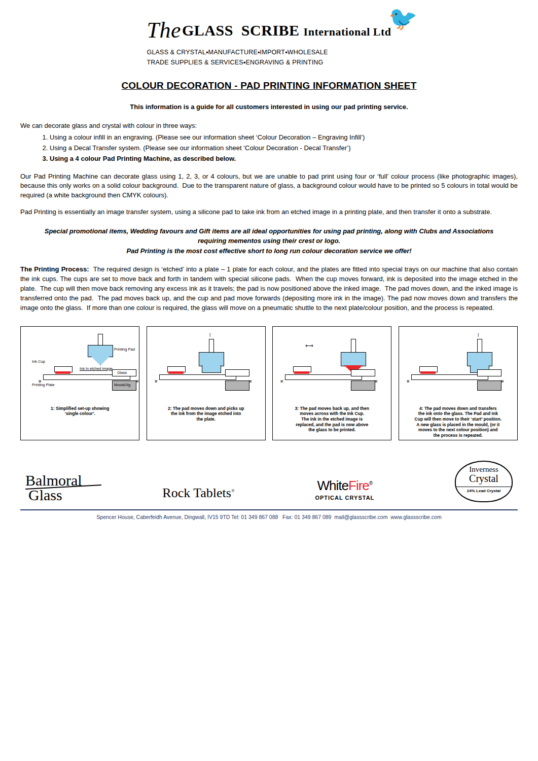The GLASS SCRIBE International Ltd🐦
GLASS & CRYSTAL▪MANUFACTURE▪IMPORT▪WHOLESALE
TRADE SUPPLIES & SERVICES▪ENGRAVING & PRINTING
COLOUR DECORATION - PAD PRINTING INFORMATION SHEET
This information is a guide for all customers interested in using our pad printing service.
We can decorate glass and crystal with colour in three ways:
Using a colour infill in an engraving. (Please see our information sheet ‘Colour Decoration – Engraving Infill’)
Using a Decal Transfer system. (Please see our information sheet ‘Colour Decoration - Decal Transfer’)
Using a 4 colour Pad Printing Machine, as described below.
Our Pad Printing Machine can decorate glass using 1, 2, 3, or 4 colours, but we are unable to pad print using four or ‘full’ colour process (like photographic images), because this only works on a solid colour background. Due to the transparent nature of glass, a background colour would have to be printed so 5 colours in total would be required (a white background then CMYK colours).
Pad Printing is essentially an image transfer system, using a silicone pad to take ink from an etched image in a printing plate, and then transfer it onto a substrate.
Special promotional items, Wedding favours and Gift items are all ideal opportunities for using pad printing, along with Clubs and Associations requiring mementos using their crest or logo.
Pad Printing is the most cost effective short to long run colour decoration service we offer!
The Printing Process: The required design is ‘etched’ into a plate – 1 plate for each colour, and the plates are fitted into special trays on our machine that also contain the ink cups. The cups are set to move back and forth in tandem with special silicone pads. When the cup moves forward, ink is deposited into the image etched in the plate. The cup will then move back removing any excess ink as it travels; the pad is now positioned above the inked image. The pad moves down, and the inked image is transferred onto the pad. The pad moves back up, and the cup and pad move forwards (depositing more ink in the image). The pad now moves down and transfers the image onto the glass. If more than one colour is required, the glass will move on a pneumatic shuttle to the next plate/colour position, and the process is repeated.
Printing Pad
Ink Cup
Ink in etched image
Printing Plate
Glass
Mould/Jig
✕
✕
1: Simplified set-up showing
‘single colour’.
↕
✕
✕
2: The pad moves down and picks up
the ink from the image etched into
the plate.
⟷
✕
✕
3: The pad moves back up, and then
moves across with the Ink Cup.
The ink in the etched image is
replaced, and the pad is now above
the glass to be printed.
↕
✕
✕
4: The pad moves down and transfers
the ink onto the glass. The Pad and Ink
Cup will then move to their ‘start’ position.
A new glass is placed in the mould, (or it
moves to the next colour position) and
the process is repeated.
Balmoral Glass
Rock Tablets®
WhiteFire®
OPTICAL CRYSTAL
Inverness
Crystal
24% Lead Crystal
Spencer House, Caberfeidh Avenue, Dingwall, IV15 9TD Tel: 01 349 867 088 Fax: 01 349 867 089 mail@glassscribe.com www.glassscribe.com